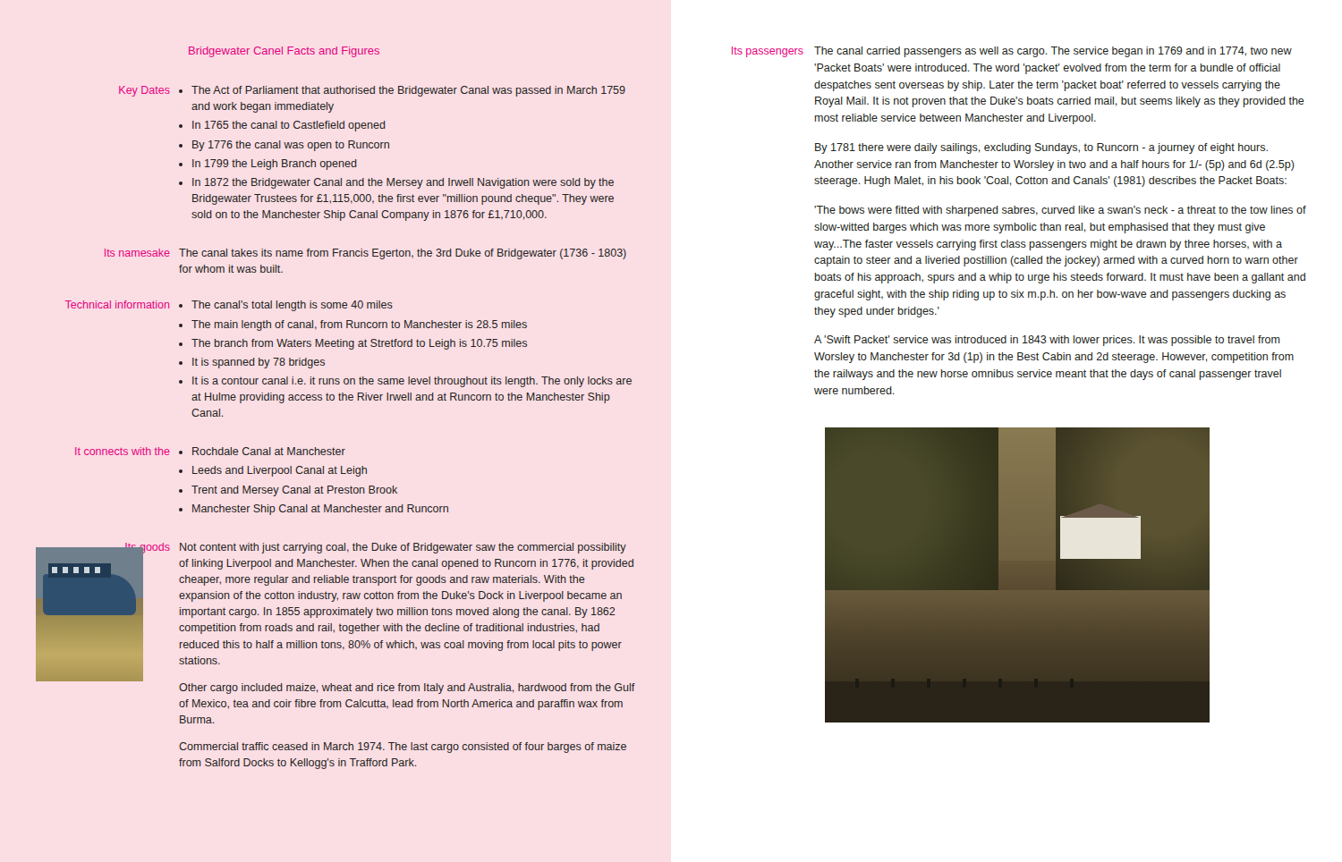Bridgewater Canel Facts and Figures
Key Dates
The Act of Parliament that authorised the Bridgewater Canal was passed in March 1759 and work began immediately
In 1765 the canal to Castlefield opened
By 1776 the canal was open to Runcorn
In 1799 the Leigh Branch opened
In 1872 the Bridgewater Canal and the Mersey and Irwell Navigation were sold by the Bridgewater Trustees for £1,115,000, the first ever "million pound cheque". They were sold on to the Manchester Ship Canal Company in 1876 for £1,710,000.
Its namesake
The canal takes its name from Francis Egerton, the 3rd Duke of Bridgewater (1736 - 1803) for whom it was built.
Technical information
The canal's total length is some 40 miles
The main length of canal, from Runcorn to Manchester is 28.5 miles
The branch from Waters Meeting at Stretford to Leigh is 10.75 miles
It is spanned by 78 bridges
It is a contour canal i.e. it runs on the same level throughout its length. The only locks are at Hulme providing access to the River Irwell and at Runcorn to the Manchester Ship Canal.
It connects with the
Rochdale Canal at Manchester
Leeds and Liverpool Canal at Leigh
Trent and Mersey Canal at Preston Brook
Manchester Ship Canal at Manchester and Runcorn
Its goods
Not content with just carrying coal, the Duke of Bridgewater saw the commercial possibility of linking Liverpool and Manchester. When the canal opened to Runcorn in 1776, it provided cheaper, more regular and reliable transport for goods and raw materials. With the expansion of the cotton industry, raw cotton from the Duke's Dock in Liverpool became an important cargo. In 1855 approximately two million tons moved along the canal. By 1862 competition from roads and rail, together with the decline of traditional industries, had reduced this to half a million tons, 80% of which, was coal moving from local pits to power stations.
Other cargo included maize, wheat and rice from Italy and Australia, hardwood from the Gulf of Mexico, tea and coir fibre from Calcutta, lead from North America and paraffin wax from Burma.
Commercial traffic ceased in March 1974. The last cargo consisted of four barges of maize from Salford Docks to Kellogg's in Trafford Park.
Its passengers
The canal carried passengers as well as cargo. The service began in 1769 and in 1774, two new 'Packet Boats' were introduced. The word 'packet' evolved from the term for a bundle of official despatches sent overseas by ship. Later the term 'packet boat' referred to vessels carrying the Royal Mail. It is not proven that the Duke's boats carried mail, but seems likely as they provided the most reliable service between Manchester and Liverpool.
By 1781 there were daily sailings, excluding Sundays, to Runcorn - a journey of eight hours. Another service ran from Manchester to Worsley in two and a half hours for 1/- (5p) and 6d (2.5p) steerage. Hugh Malet, in his book 'Coal, Cotton and Canals' (1981) describes the Packet Boats:
'The bows were fitted with sharpened sabres, curved like a swan's neck - a threat to the tow lines of slow-witted barges which was more symbolic than real, but emphasised that they must give way...The faster vessels carrying first class passengers might be drawn by three horses, with a captain to steer and a liveried postillion (called the jockey) armed with a curved horn to warn other boats of his approach, spurs and a whip to urge his steeds forward. It must have been a gallant and graceful sight, with the ship riding up to six m.p.h. on her bow-wave and passengers ducking as they sped under bridges.'
A 'Swift Packet' service was introduced in 1843 with lower prices. It was possible to travel from Worsley to Manchester for 3d (1p) in the Best Cabin and 2d steerage. However, competition from the railways and the new horse omnibus service meant that the days of canal passenger travel were numbered.